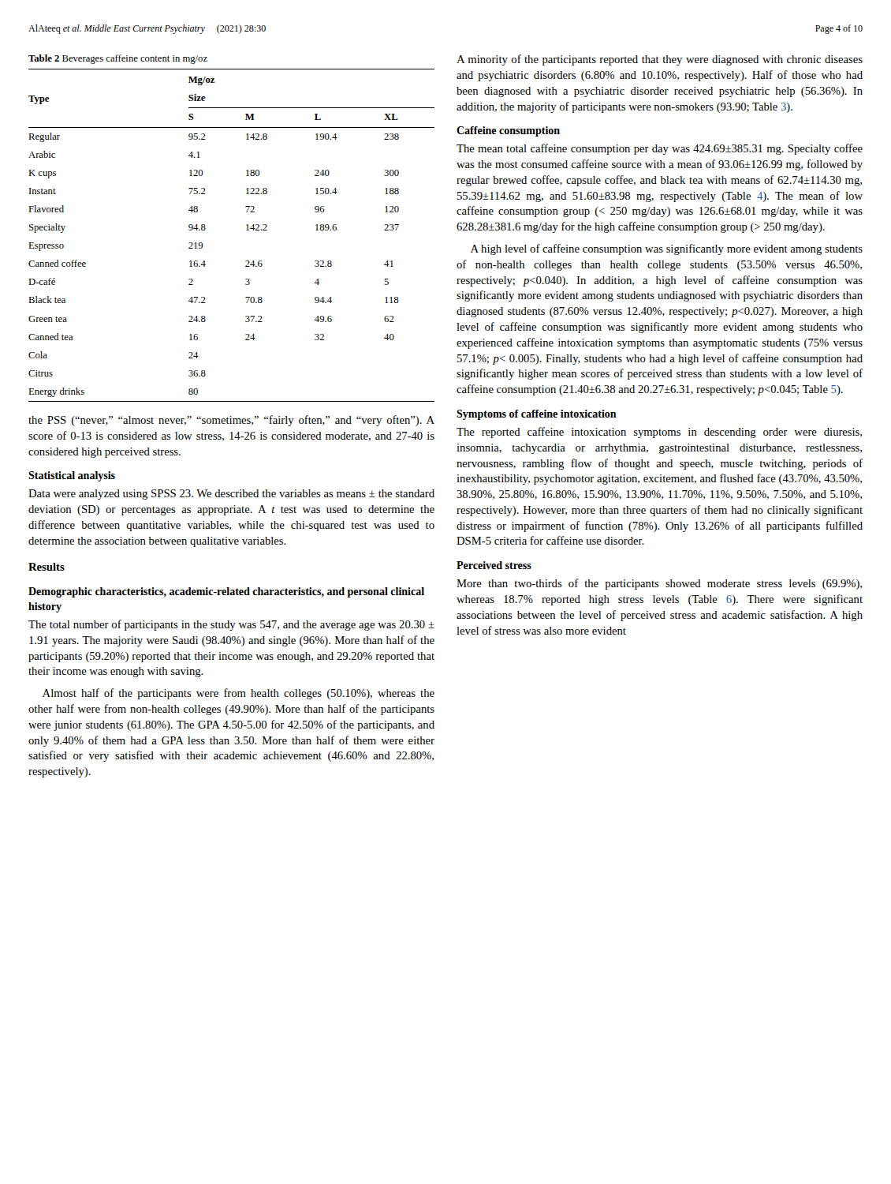AlAteeq et al. Middle East Current Psychiatry (2021) 28:30
Page 4 of 10
Table 2 Beverages caffeine content in mg/oz
| | Mg/oz |
| --- | --- |
| Type | Size |
| | S | M | L | XL |
| Regular | 95.2 | 142.8 | 190.4 | 238 |
| Arabic | 4.1 | | | |
| K cups | 120 | 180 | 240 | 300 |
| Instant | 75.2 | 122.8 | 150.4 | 188 |
| Flavored | 48 | 72 | 96 | 120 |
| Specialty | 94.8 | 142.2 | 189.6 | 237 |
| Espresso | 219 | | | |
| Canned coffee | 16.4 | 24.6 | 32.8 | 41 |
| D-café | 2 | 3 | 4 | 5 |
| Black tea | 47.2 | 70.8 | 94.4 | 118 |
| Green tea | 24.8 | 37.2 | 49.6 | 62 |
| Canned tea | 16 | 24 | 32 | 40 |
| Cola | 24 | | | |
| Citrus | 36.8 | | | |
| Energy drinks | 80 | | | |
the PSS (“never,” “almost never,” “sometimes,” “fairly often,” and “very often”). A score of 0-13 is considered as low stress, 14-26 is considered moderate, and 27-40 is considered high perceived stress.
Statistical analysis
Data were analyzed using SPSS 23. We described the variables as means ± the standard deviation (SD) or percentages as appropriate. A t test was used to determine the difference between quantitative variables, while the chi-squared test was used to determine the association between qualitative variables.
Results
Demographic characteristics, academic-related characteristics, and personal clinical history
The total number of participants in the study was 547, and the average age was 20.30 ± 1.91 years. The majority were Saudi (98.40%) and single (96%). More than half of the participants (59.20%) reported that their income was enough, and 29.20% reported that their income was enough with saving.
Almost half of the participants were from health colleges (50.10%), whereas the other half were from non-health colleges (49.90%). More than half of the participants were junior students (61.80%). The GPA 4.50-5.00 for 42.50% of the participants, and only 9.40% of them had a GPA less than 3.50. More than half of them were either satisfied or very satisfied with their academic achievement (46.60% and 22.80%, respectively).
A minority of the participants reported that they were diagnosed with chronic diseases and psychiatric disorders (6.80% and 10.10%, respectively). Half of those who had been diagnosed with a psychiatric disorder received psychiatric help (56.36%). In addition, the majority of participants were non-smokers (93.90; Table 3).
Caffeine consumption
The mean total caffeine consumption per day was 424.69±385.31 mg. Specialty coffee was the most consumed caffeine source with a mean of 93.06±126.99 mg, followed by regular brewed coffee, capsule coffee, and black tea with means of 62.74±114.30 mg, 55.39±114.62 mg, and 51.60±83.98 mg, respectively (Table 4). The mean of low caffeine consumption group (< 250 mg/day) was 126.6±68.01 mg/day, while it was 628.28±381.6 mg/day for the high caffeine consumption group (> 250 mg/day).
A high level of caffeine consumption was significantly more evident among students of non-health colleges than health college students (53.50% versus 46.50%, respectively; p<0.040). In addition, a high level of caffeine consumption was significantly more evident among students undiagnosed with psychiatric disorders than diagnosed students (87.60% versus 12.40%, respectively; p<0.027). Moreover, a high level of caffeine consumption was significantly more evident among students who experienced caffeine intoxication symptoms than asymptomatic students (75% versus 57.1%; p< 0.005). Finally, students who had a high level of caffeine consumption had significantly higher mean scores of perceived stress than students with a low level of caffeine consumption (21.40±6.38 and 20.27±6.31, respectively; p<0.045; Table 5).
Symptoms of caffeine intoxication
The reported caffeine intoxication symptoms in descending order were diuresis, insomnia, tachycardia or arrhythmia, gastrointestinal disturbance, restlessness, nervousness, rambling flow of thought and speech, muscle twitching, periods of inexhaustibility, psychomotor agitation, excitement, and flushed face (43.70%, 43.50%, 38.90%, 25.80%, 16.80%, 15.90%, 13.90%, 11.70%, 11%, 9.50%, 7.50%, and 5.10%, respectively). However, more than three quarters of them had no clinically significant distress or impairment of function (78%). Only 13.26% of all participants fulfilled DSM-5 criteria for caffeine use disorder.
Perceived stress
More than two-thirds of the participants showed moderate stress levels (69.9%), whereas 18.7% reported high stress levels (Table 6). There were significant associations between the level of perceived stress and academic satisfaction. A high level of stress was also more evident